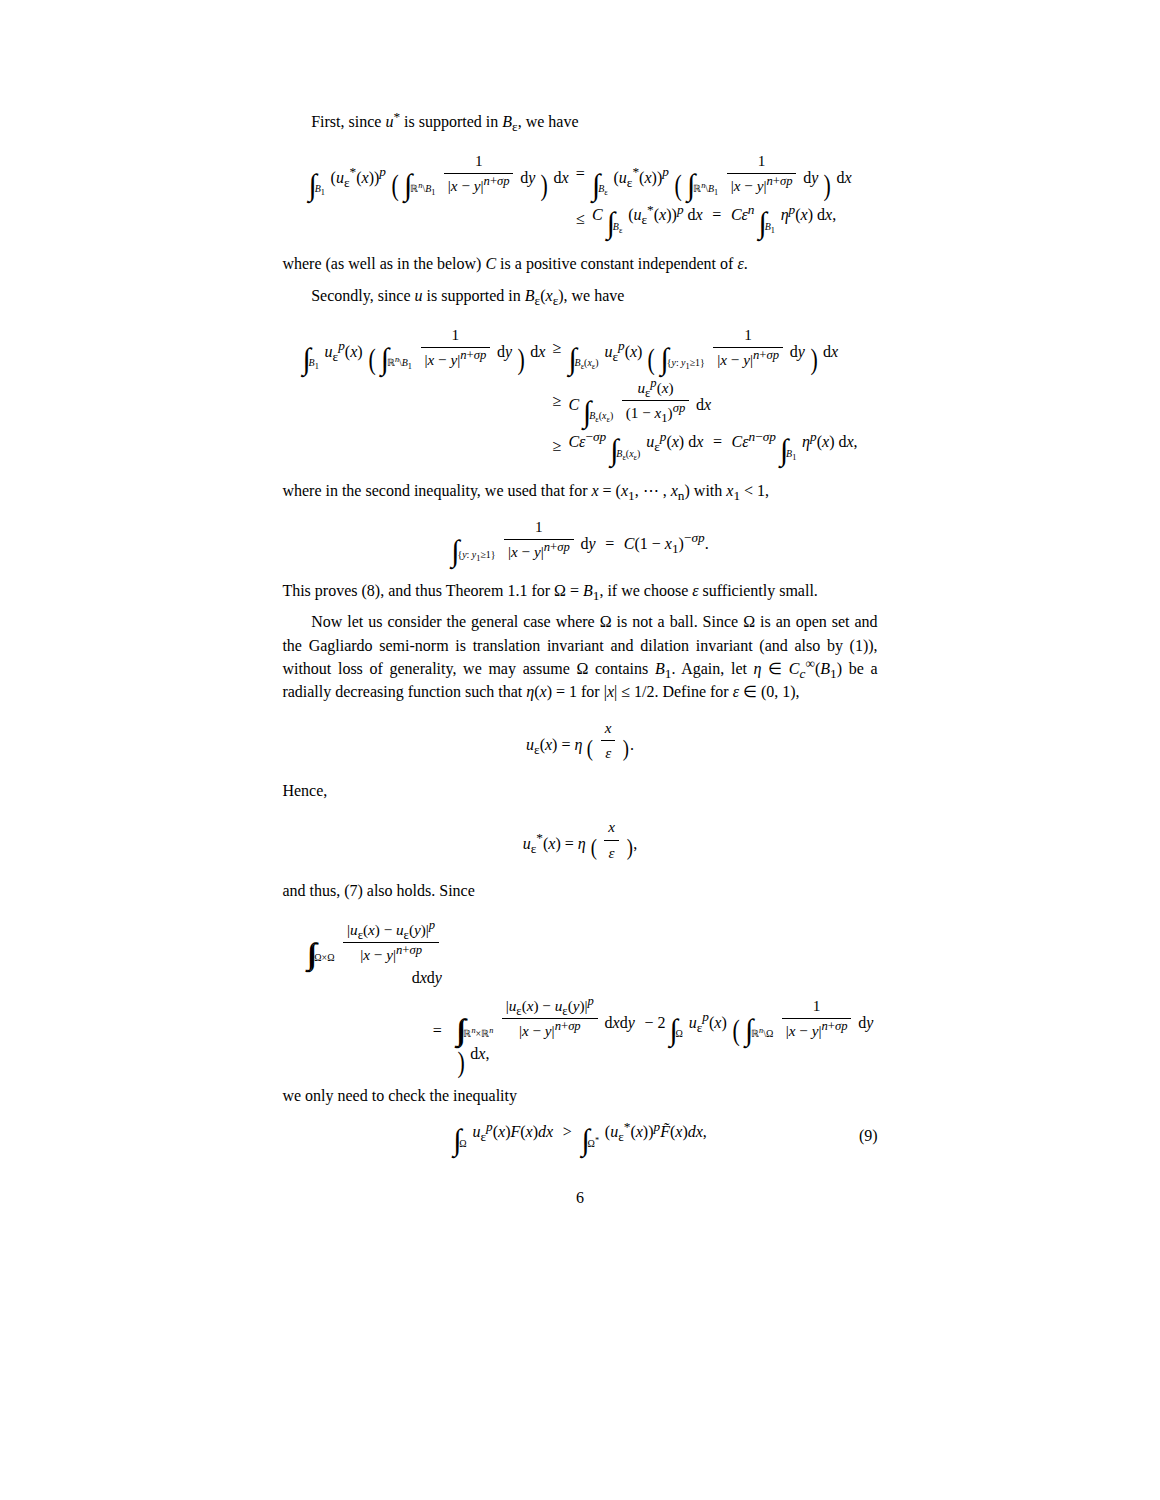First, since u* is supported in Bε, we have
∫B1 (uε*(x))p ( ∫ℝn\B1 1|x − y|n+σp dy ) dx = ∫Bε (uε*(x))p ( ∫ℝn\B1 1|x − y|n+σp dy ) dx
≤ C ∫Bε (uε*(x))p dx = Cεn ∫B1 ηp(x) dx,
where (as well as in the below) C is a positive constant independent of ε.
Secondly, since u is supported in Bε(xε), we have
∫B1 uεp(x) ( ∫ℝn\B1 1|x − y|n+σp dy ) dx ≥ ∫Bε(xε) uεp(x) ( ∫{y: y1≥1} 1|x − y|n+σp dy ) dx
≥ C ∫Bε(xε) uεp(x)(1 − x1)σp dx
≥ Cε−σp ∫Bε(xε) uεp(x) dx = Cεn−σp ∫B1 ηp(x) dx,
where in the second inequality, we used that for x = (x1, ⋯ , xn) with x1 < 1,
∫{y: y1≥1} 1|x − y|n+σp dy = C(1 − x1)−σp.
This proves (8), and thus Theorem 1.1 for Ω = B1, if we choose ε sufficiently small.
Now let us consider the general case where Ω is not a ball. Since Ω is an open set and the Gagliardo semi-norm is translation invariant and dilation invariant (and also by (1)), without loss of generality, we may assume Ω contains B1. Again, let η ∈ Cc∞(B1) be a radially decreasing function such that η(x) = 1 for |x| ≤ 1/2. Define for ε ∈ (0, 1),
uε(x) = η ( xε ).
Hence,
uε*(x) = η ( xε ),
and thus, (7) also holds. Since
∫∫Ω×Ω |uε(x) − uε(y)|p|x − y|n+σp dxdy
= ∫∫ℝn×ℝn |uε(x) − uε(y)|p|x − y|n+σp dxdy − 2 ∫Ω uεp(x) ( ∫ℝn\Ω 1|x − y|n+σp dy ) dx,
we only need to check the inequality
∫Ω uεp(x)F(x)dx > ∫Ω* (uε*(x))pF̃(x)dx,
(9)
6